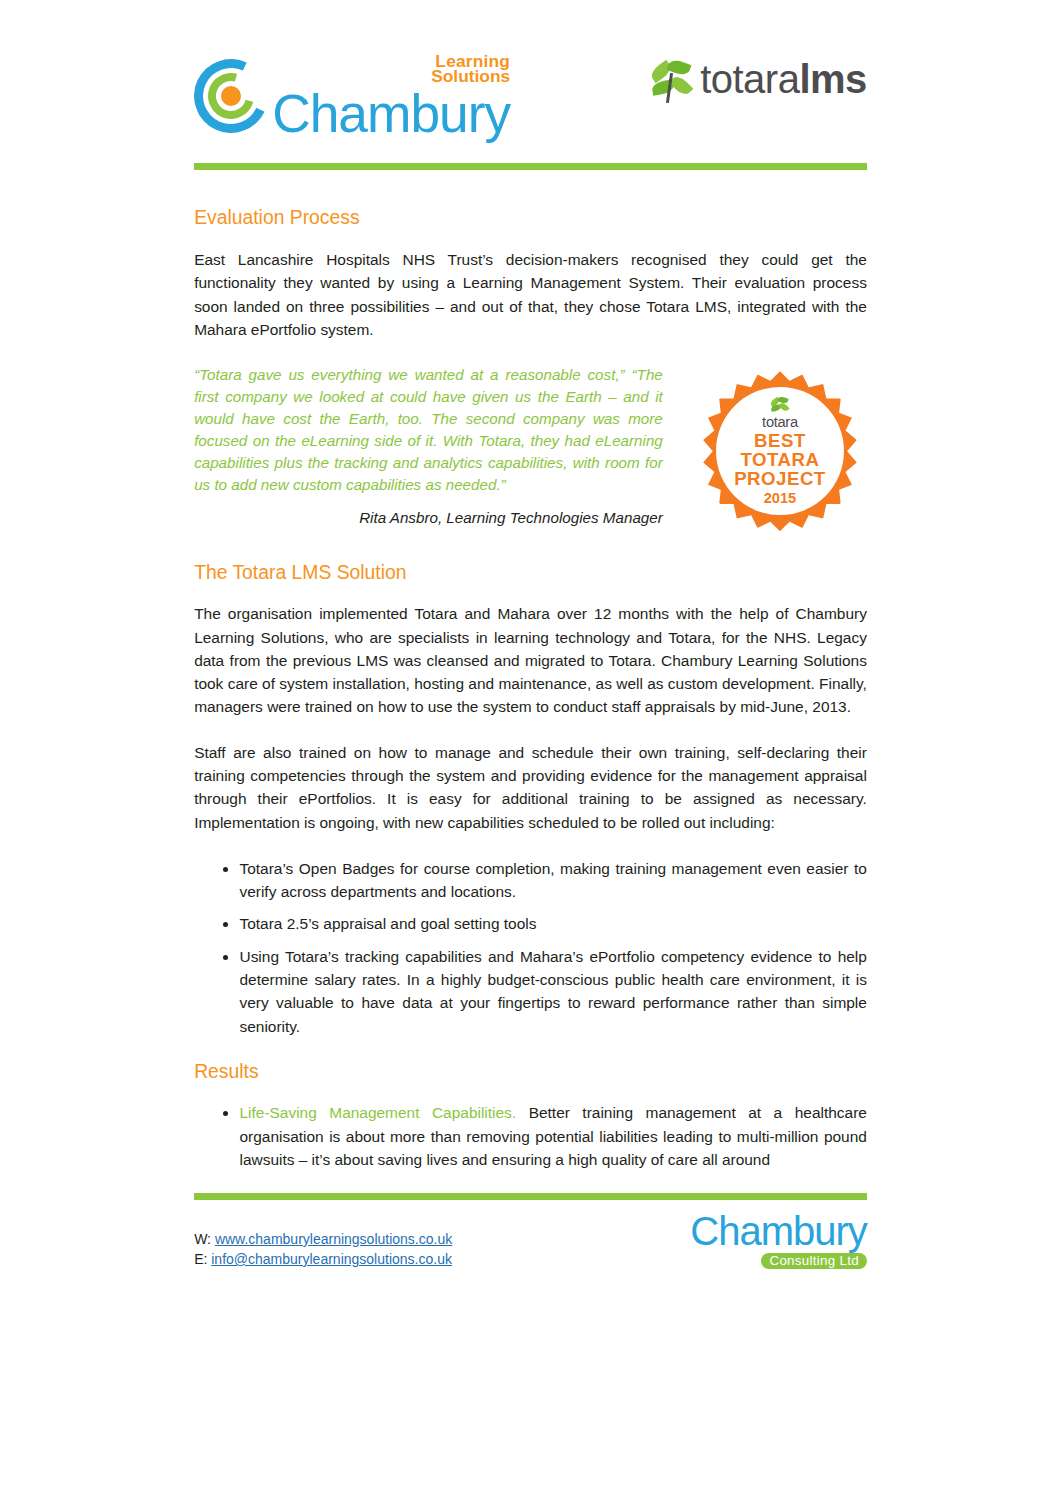Learning
Solutions
Chambury
totaralms
Evaluation Process
East Lancashire Hospitals NHS Trust’s decision-makers recognised they could get the functionality they wanted by using a Learning Management System. Their evaluation process soon landed on three possibilities – and out of that, they chose Totara LMS, integrated with the Mahara ePortfolio system.
“Totara gave us everything we wanted at a reasonable cost,” “The first company we looked at could have given us the Earth – and it would have cost the Earth, too. The second company was more focused on the eLearning side of it. With Totara, they had eLearning capabilities plus the tracking and analytics capabilities, with room for us to add new custom capabilities as needed.” Rita Ansbro, Learning Technologies Manager
totara
BEST
TOTARA
PROJECT
2015
The Totara LMS Solution
The organisation implemented Totara and Mahara over 12 months with the help of Chambury Learning Solutions, who are specialists in learning technology and Totara, for the NHS. Legacy data from the previous LMS was cleansed and migrated to Totara. Chambury Learning Solutions took care of system installation, hosting and maintenance, as well as custom development. Finally, managers were trained on how to use the system to conduct staff appraisals by mid-June, 2013.
Staff are also trained on how to manage and schedule their own training, self-declaring their training competencies through the system and providing evidence for the management appraisal through their ePortfolios. It is easy for additional training to be assigned as necessary. Implementation is ongoing, with new capabilities scheduled to be rolled out including:
Totara’s Open Badges for course completion, making training management even easier to verify across departments and locations.
Totara 2.5’s appraisal and goal setting tools
Using Totara’s tracking capabilities and Mahara’s ePortfolio competency evidence to help determine salary rates. In a highly budget-conscious public health care environment, it is very valuable to have data at your fingertips to reward performance rather than simple seniority.
Results
Life-Saving Management Capabilities. Better training management at a healthcare organisation is about more than removing potential liabilities leading to multi-million pound lawsuits – it’s about saving lives and ensuring a high quality of care all around
W: www.chamburylearningsolutions.co.uk
E: info@chamburylearningsolutions.co.uk
Chambury
Consulting Ltd